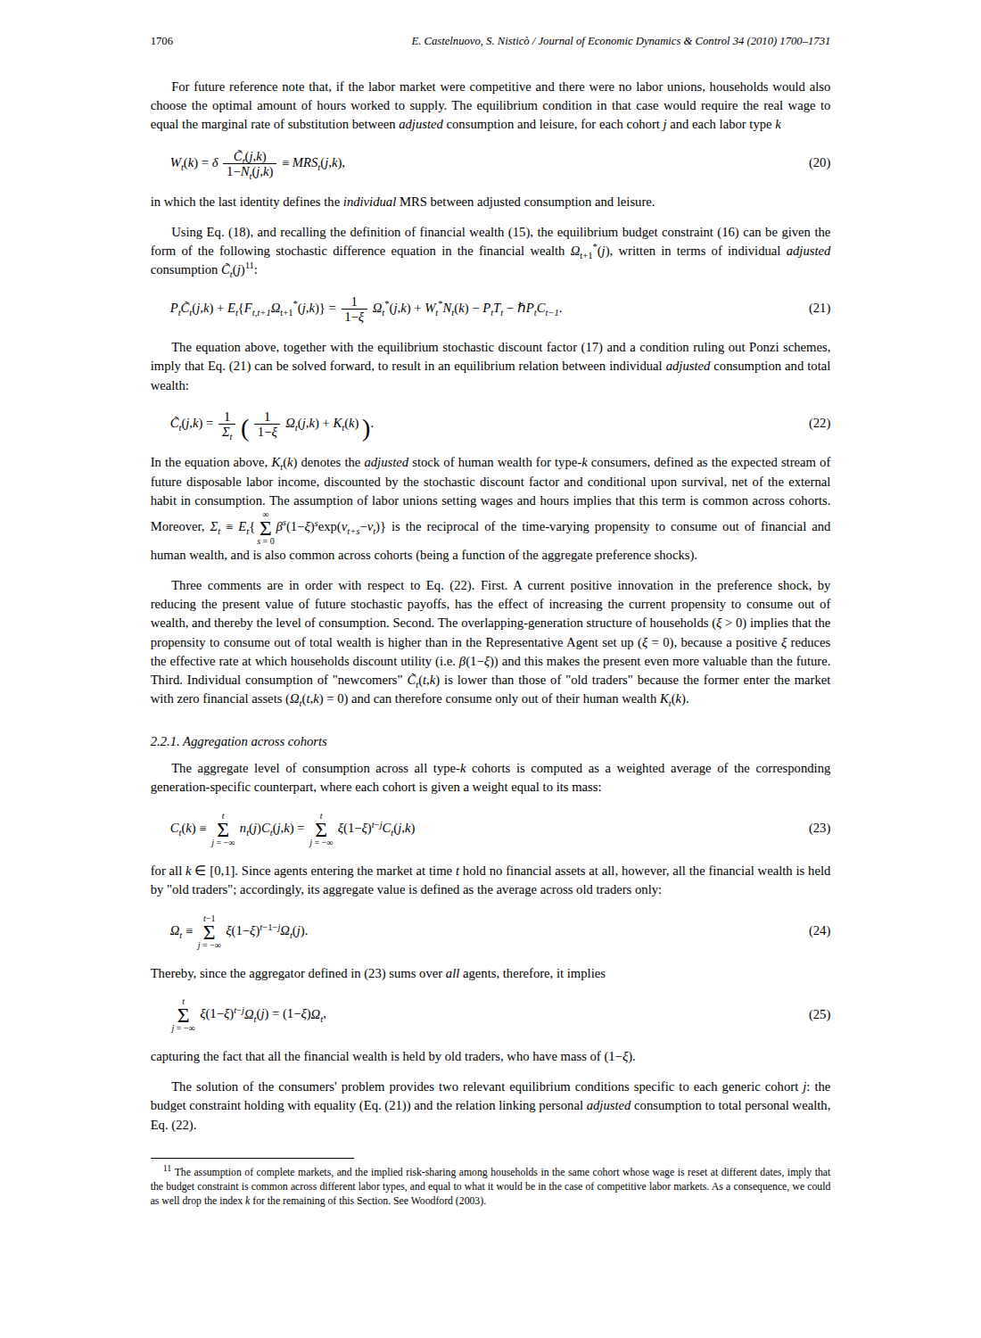1706 E. Castelnuovo, S. Nisticò / Journal of Economic Dynamics & Control 34 (2010) 1700–1731
For future reference note that, if the labor market were competitive and there were no labor unions, households would also choose the optimal amount of hours worked to supply. The equilibrium condition in that case would require the real wage to equal the marginal rate of substitution between adjusted consumption and leisure, for each cohort j and each labor type k
Wt(k) = δ C̃t(j,k) 1−Nt(j,k) ≡ MRSt(j,k),
(20)
in which the last identity defines the individual MRS between adjusted consumption and leisure.
Using Eq. (18), and recalling the definition of financial wealth (15), the equilibrium budget constraint (16) can be given the form of the following stochastic difference equation in the financial wealth Ωt+1*(j), written in terms of individual adjusted consumption C̃t(j)11:
PtC̃t(j,k) + Et{Ft,t+1Ωt+1*(j,k)} = 11−ξ Ωt*(j,k) + Wt*Nt(k) − PtTt − ℏPtCt−1.
(21)
The equation above, together with the equilibrium stochastic discount factor (17) and a condition ruling out Ponzi schemes, imply that Eq. (21) can be solved forward, to result in an equilibrium relation between individual adjusted consumption and total wealth:
C̃t(j,k) = 1 Σt ( 11−ξ Ωt(j,k) + Kt(k) ).
(22)
In the equation above, Kt(k) denotes the adjusted stock of human wealth for type-k consumers, defined as the expected stream of future disposable labor income, discounted by the stochastic discount factor and conditional upon survival, net of the external habit in consumption. The assumption of labor unions setting wages and hours implies that this term is common across cohorts. Moreover, Σt ≡ Et{∞Σs = 0 βs(1−ξ)sexp(vt+s−vt)} is the reciprocal of the time-varying propensity to consume out of financial and human wealth, and is also common across cohorts (being a function of the aggregate preference shocks).
Three comments are in order with respect to Eq. (22). First. A current positive innovation in the preference shock, by reducing the present value of future stochastic payoffs, has the effect of increasing the current propensity to consume out of wealth, and thereby the level of consumption. Second. The overlapping-generation structure of households (ξ > 0) implies that the propensity to consume out of total wealth is higher than in the Representative Agent set up (ξ = 0), because a positive ξ reduces the effective rate at which households discount utility (i.e. β(1−ξ)) and this makes the present even more valuable than the future. Third. Individual consumption of "newcomers" C̃t(t,k) is lower than those of "old traders" because the former enter the market with zero financial assets (Ωt(t,k) = 0) and can therefore consume only out of their human wealth Kt(k).
2.2.1. Aggregation across cohorts
The aggregate level of consumption across all type-k cohorts is computed as a weighted average of the corresponding generation-specific counterpart, where each cohort is given a weight equal to its mass:
Ct(k) ≡ tΣj = −∞ nt(j)Ct(j,k) = tΣj = −∞ ξ(1−ξ)t−jCt(j,k)
(23)
for all k ∈ [0,1]. Since agents entering the market at time t hold no financial assets at all, however, all the financial wealth is held by "old traders"; accordingly, its aggregate value is defined as the average across old traders only:
Ωt ≡ t−1 Σj = −∞ ξ(1−ξ)t−1−jΩt(j).
(24)
Thereby, since the aggregator defined in (23) sums over all agents, therefore, it implies
tΣj = −∞ ξ(1−ξ)t−jΩt(j) = (1−ξ)Ωt,
(25)
capturing the fact that all the financial wealth is held by old traders, who have mass of (1−ξ).
The solution of the consumers' problem provides two relevant equilibrium conditions specific to each generic cohort j: the budget constraint holding with equality (Eq. (21)) and the relation linking personal adjusted consumption to total personal wealth, Eq. (22).
11 The assumption of complete markets, and the implied risk-sharing among households in the same cohort whose wage is reset at different dates, imply that the budget constraint is common across different labor types, and equal to what it would be in the case of competitive labor markets. As a consequence, we could as well drop the index k for the remaining of this Section. See Woodford (2003).